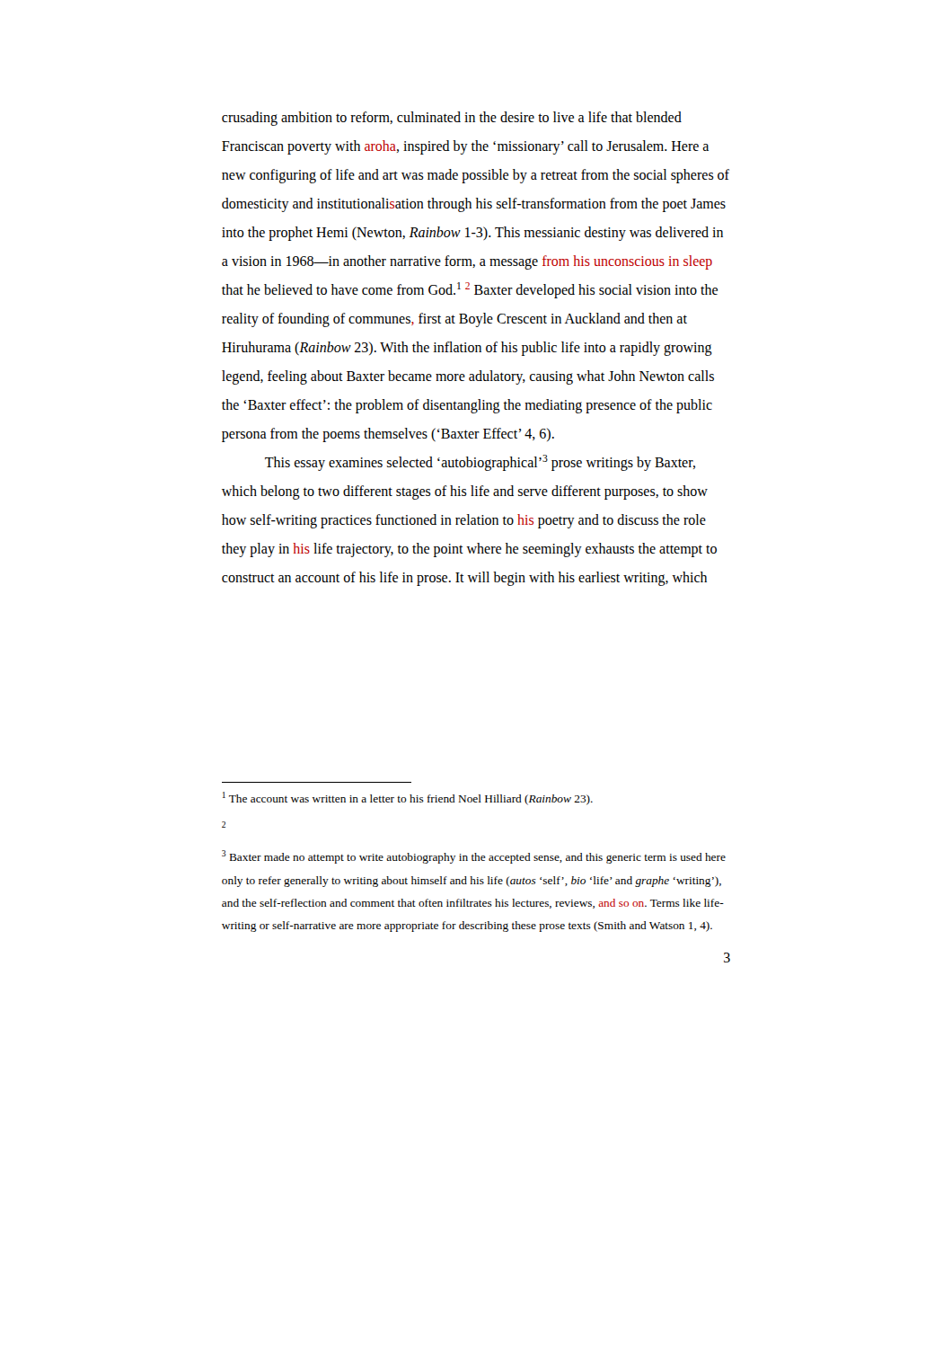crusading ambition to reform, culminated in the desire to live a life that blended Franciscan poverty with aroha, inspired by the ‘missionary’ call to Jerusalem. Here a new configuring of life and art was made possible by a retreat from the social spheres of domesticity and institutionalisation through his self-transformation from the poet James into the prophet Hemi (Newton, Rainbow 1-3). This messianic destiny was delivered in a vision in 1968—in another narrative form, a message from his unconscious in sleep that he believed to have come from God.1 2 Baxter developed his social vision into the reality of founding of communes, first at Boyle Crescent in Auckland and then at Hiruhurama (Rainbow 23). With the inflation of his public life into a rapidly growing legend, feeling about Baxter became more adulatory, causing what John Newton calls the ‘Baxter effect’: the problem of disentangling the mediating presence of the public persona from the poems themselves (‘Baxter Effect’ 4, 6).
This essay examines selected ‘autobiographical’3 prose writings by Baxter, which belong to two different stages of his life and serve different purposes, to show how self-writing practices functioned in relation to his poetry and to discuss the role they play in his life trajectory, to the point where he seemingly exhausts the attempt to construct an account of his life in prose. It will begin with his earliest writing, which
1 The account was written in a letter to his friend Noel Hilliard (Rainbow 23).
2
3 Baxter made no attempt to write autobiography in the accepted sense, and this generic term is used here only to refer generally to writing about himself and his life (autos ‘self’, bio ‘life’ and graphe ‘writing’), and the self-reflection and comment that often infiltrates his lectures, reviews, and so on. Terms like life-writing or self-narrative are more appropriate for describing these prose texts (Smith and Watson 1, 4).
3